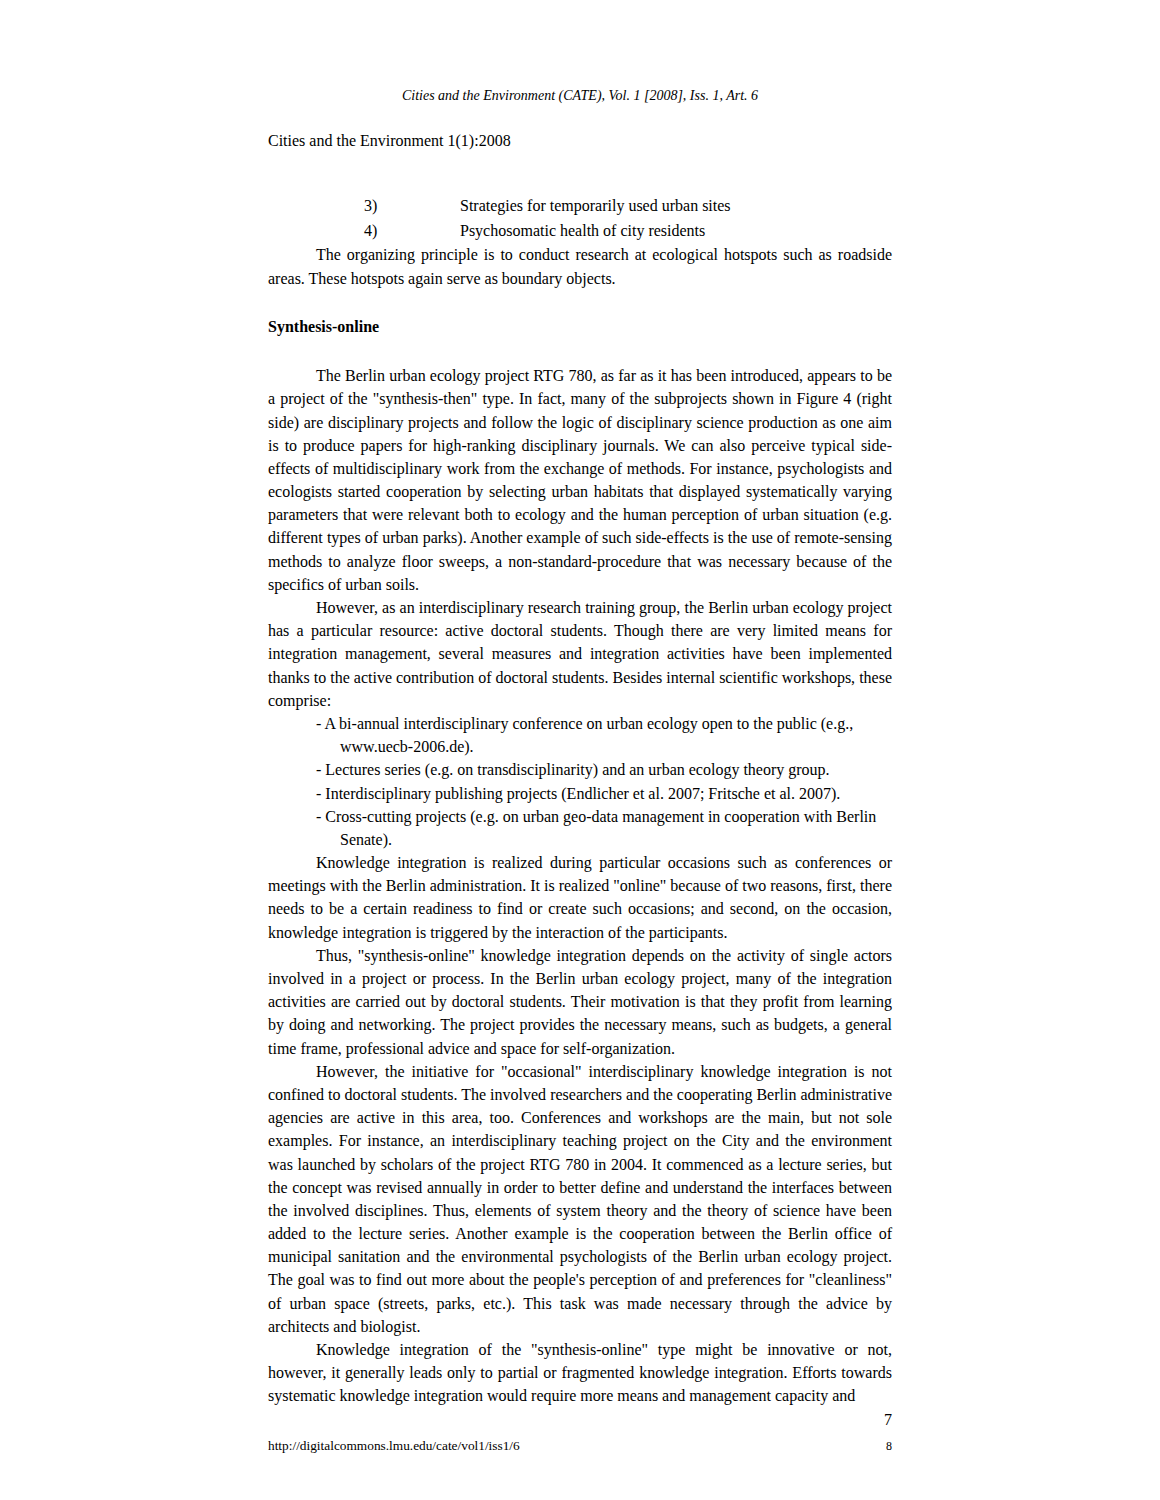Cities and the Environment (CATE), Vol. 1 [2008], Iss. 1, Art. 6
Cities and the Environment 1(1):2008
3) Strategies for temporarily used urban sites
4) Psychosomatic health of city residents
The organizing principle is to conduct research at ecological hotspots such as roadside areas. These hotspots again serve as boundary objects.
Synthesis-online
The Berlin urban ecology project RTG 780, as far as it has been introduced, appears to be a project of the "synthesis-then" type. In fact, many of the subprojects shown in Figure 4 (right side) are disciplinary projects and follow the logic of disciplinary science production as one aim is to produce papers for high-ranking disciplinary journals. We can also perceive typical side-effects of multidisciplinary work from the exchange of methods. For instance, psychologists and ecologists started cooperation by selecting urban habitats that displayed systematically varying parameters that were relevant both to ecology and the human perception of urban situation (e.g. different types of urban parks). Another example of such side-effects is the use of remote-sensing methods to analyze floor sweeps, a non-standard-procedure that was necessary because of the specifics of urban soils.
However, as an interdisciplinary research training group, the Berlin urban ecology project has a particular resource: active doctoral students. Though there are very limited means for integration management, several measures and integration activities have been implemented thanks to the active contribution of doctoral students. Besides internal scientific workshops, these comprise:
- A bi-annual interdisciplinary conference on urban ecology open to the public (e.g.,
www.uecb-2006.de).
- Lectures series (e.g. on transdisciplinarity) and an urban ecology theory group.
- Interdisciplinary publishing projects (Endlicher et al. 2007; Fritsche et al. 2007).
- Cross-cutting projects (e.g. on urban geo-data management in cooperation with Berlin
Senate).
Knowledge integration is realized during particular occasions such as conferences or meetings with the Berlin administration. It is realized "online" because of two reasons, first, there needs to be a certain readiness to find or create such occasions; and second, on the occasion, knowledge integration is triggered by the interaction of the participants.
Thus, "synthesis-online" knowledge integration depends on the activity of single actors involved in a project or process. In the Berlin urban ecology project, many of the integration activities are carried out by doctoral students. Their motivation is that they profit from learning by doing and networking. The project provides the necessary means, such as budgets, a general time frame, professional advice and space for self-organization.
However, the initiative for "occasional" interdisciplinary knowledge integration is not confined to doctoral students. The involved researchers and the cooperating Berlin administrative agencies are active in this area, too. Conferences and workshops are the main, but not sole examples. For instance, an interdisciplinary teaching project on the City and the environment was launched by scholars of the project RTG 780 in 2004. It commenced as a lecture series, but the concept was revised annually in order to better define and understand the interfaces between the involved disciplines. Thus, elements of system theory and the theory of science have been added to the lecture series. Another example is the cooperation between the Berlin office of municipal sanitation and the environmental psychologists of the Berlin urban ecology project. The goal was to find out more about the people's perception of and preferences for "cleanliness" of urban space (streets, parks, etc.). This task was made necessary through the advice by architects and biologist.
Knowledge integration of the "synthesis-online" type might be innovative or not, however, it generally leads only to partial or fragmented knowledge integration. Efforts towards systematic knowledge integration would require more means and management capacity and
7
http://digitalcommons.lmu.edu/cate/vol1/iss1/6
8